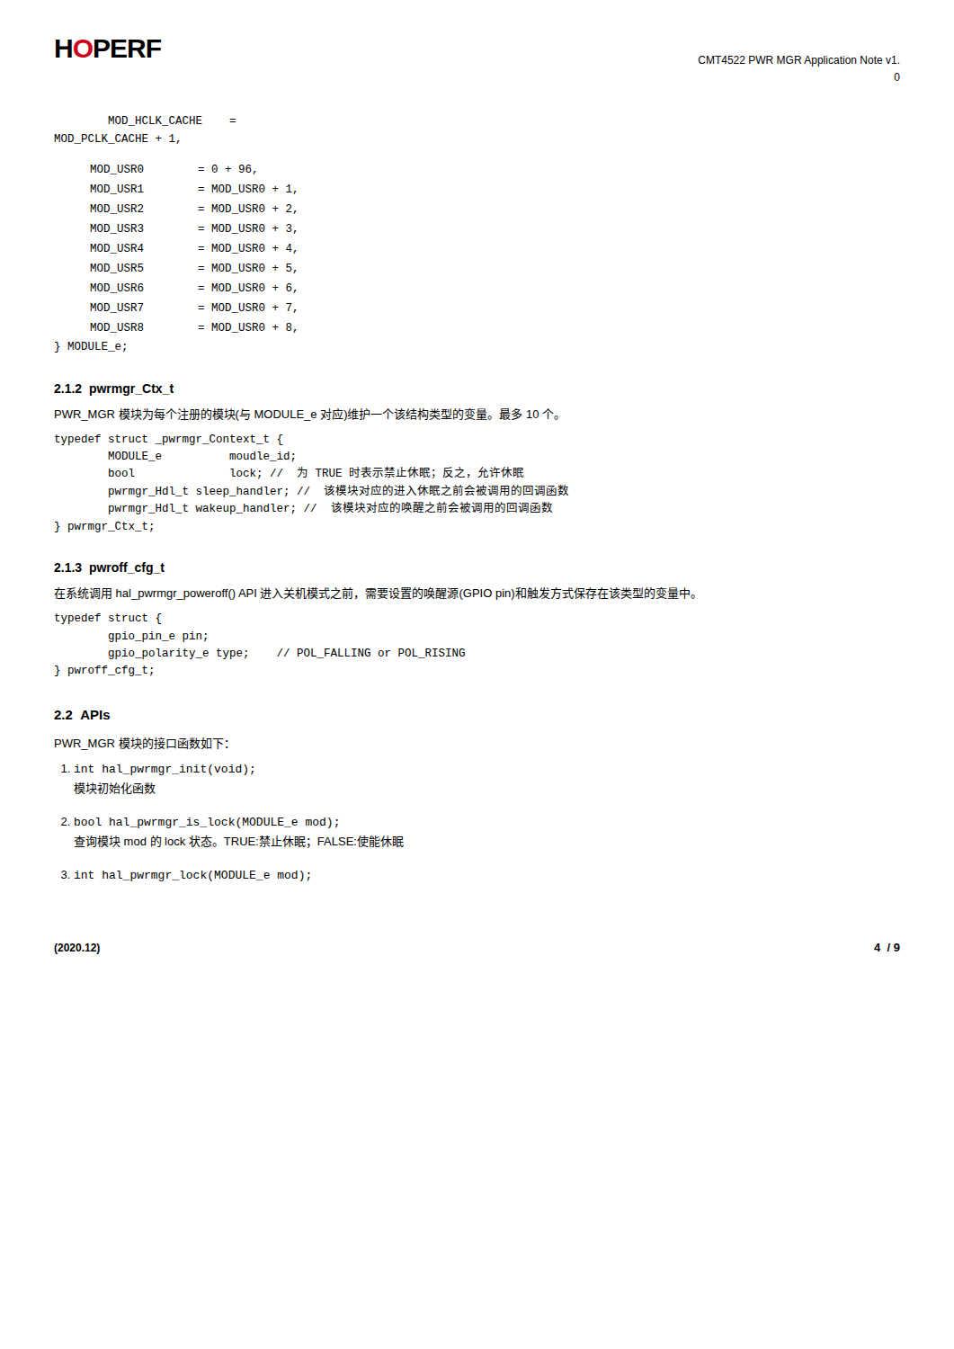HOPERF
CMT4522 PWR MGR Application Note v1.
0
MOD_HCLK_CACHE = MOD_PCLK_CACHE + 1,
| MOD_USR0 | = 0 + 96, |
| MOD_USR1 | = MOD_USR0 + 1, |
| MOD_USR2 | = MOD_USR0 + 2, |
| MOD_USR3 | = MOD_USR0 + 3, |
| MOD_USR4 | = MOD_USR0 + 4, |
| MOD_USR5 | = MOD_USR0 + 5, |
| MOD_USR6 | = MOD_USR0 + 6, |
| MOD_USR7 | = MOD_USR0 + 7, |
| MOD_USR8 | = MOD_USR0 + 8, |
} MODULE_e;
2.1.2 pwrmgr_Ctx_t
PWR_MGR 模块为每个注册的模块(与 MODULE_e 对应)维护一个该结构类型的变量。最多 10 个。
typedef struct _pwrmgr_Context_t { MODULE_e moudle_id; bool lock; // 为 TRUE 时表示禁止休眠；反之，允许休眠 pwrmgr_Hdl_t sleep_handler; // 该模块对应的进入休眠之前会被调用的回调函数 pwrmgr_Hdl_t wakeup_handler; // 该模块对应的唤醒之前会被调用的回调函数 } pwrmgr_Ctx_t;
2.1.3 pwroff_cfg_t
在系统调用 hal_pwrmgr_poweroff() API 进入关机模式之前，需要设置的唤醒源(GPIO pin)和触发方式保存在该类型的变量中。
typedef struct { gpio_pin_e pin; gpio_polarity_e type; // POL_FALLING or POL_RISING } pwroff_cfg_t;
2.2 APIs
PWR_MGR 模块的接口函数如下：
int hal_pwrmgr_init(void);
模块初始化函数
bool hal_pwrmgr_is_lock(MODULE_e mod);
查询模块 mod 的 lock 状态。TRUE:禁止休眠；FALSE:使能休眠
int hal_pwrmgr_lock(MODULE_e mod);
(2020.12)
4 / 9